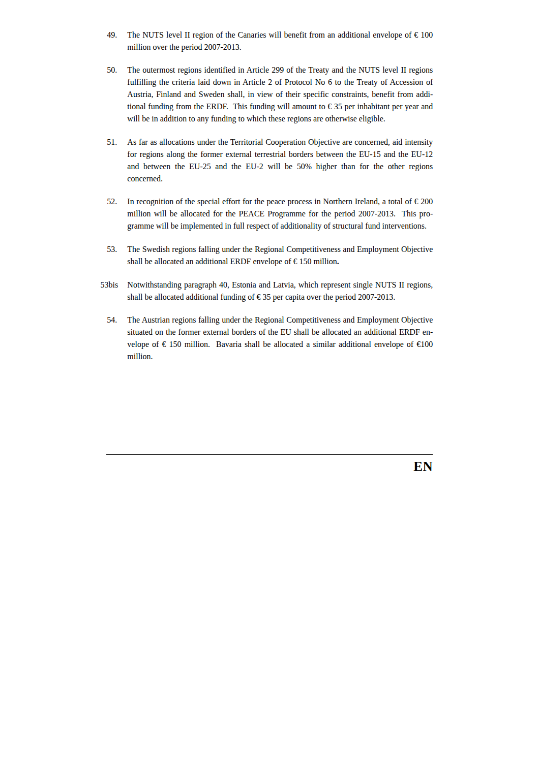49. The NUTS level II region of the Canaries will benefit from an additional envelope of € 100 million over the period 2007-2013.
50. The outermost regions identified in Article 299 of the Treaty and the NUTS level II regions fulfilling the criteria laid down in Article 2 of Protocol No 6 to the Treaty of Accession of Austria, Finland and Sweden shall, in view of their specific constraints, benefit from additional funding from the ERDF. This funding will amount to € 35 per inhabitant per year and will be in addition to any funding to which these regions are otherwise eligible.
51. As far as allocations under the Territorial Cooperation Objective are concerned, aid intensity for regions along the former external terrestrial borders between the EU-15 and the EU-12 and between the EU-25 and the EU-2 will be 50% higher than for the other regions concerned.
52. In recognition of the special effort for the peace process in Northern Ireland, a total of € 200 million will be allocated for the PEACE Programme for the period 2007-2013. This programme will be implemented in full respect of additionality of structural fund interventions.
53. The Swedish regions falling under the Regional Competitiveness and Employment Objective shall be allocated an additional ERDF envelope of € 150 million.
53bis Notwithstanding paragraph 40, Estonia and Latvia, which represent single NUTS II regions, shall be allocated additional funding of € 35 per capita over the period 2007-2013.
54. The Austrian regions falling under the Regional Competitiveness and Employment Objective situated on the former external borders of the EU shall be allocated an additional ERDF envelope of € 150 million. Bavaria shall be allocated a similar additional envelope of €100 million.
EN